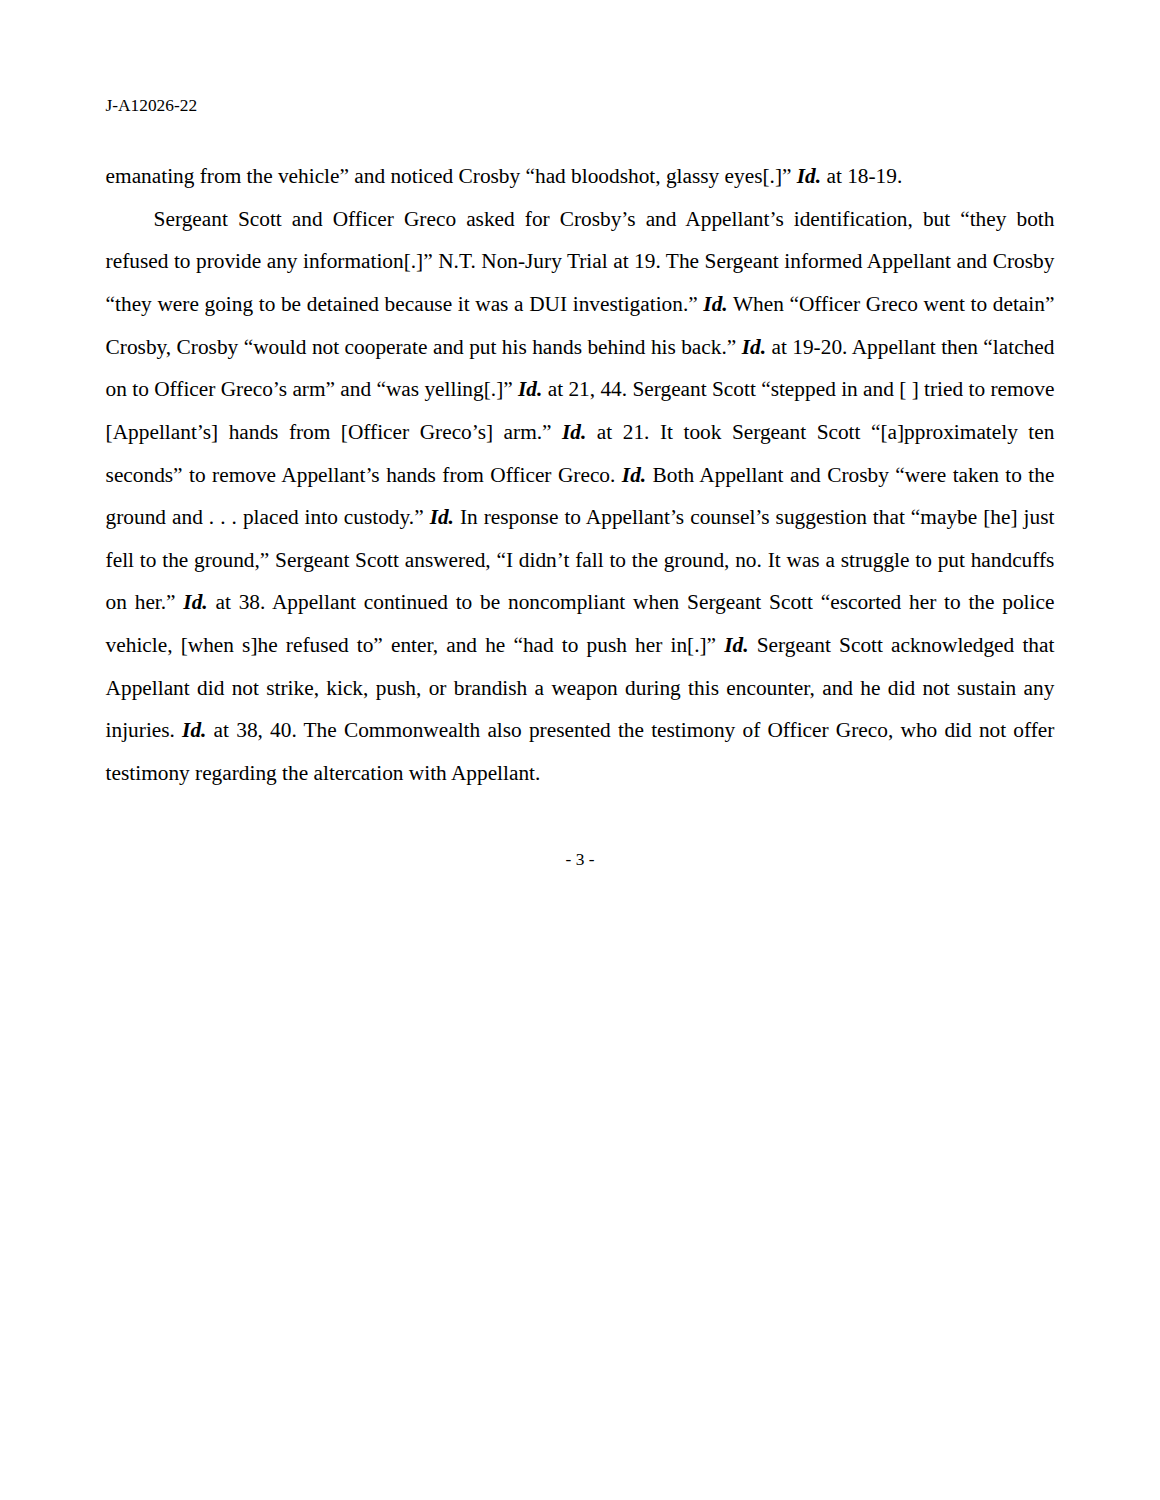J-A12026-22
emanating from the vehicle” and noticed Crosby “had bloodshot, glassy eyes[.]” Id. at 18-19.
Sergeant Scott and Officer Greco asked for Crosby’s and Appellant’s identification, but “they both refused to provide any information[.]” N.T. Non-Jury Trial at 19. The Sergeant informed Appellant and Crosby “they were going to be detained because it was a DUI investigation.” Id. When “Officer Greco went to detain” Crosby, Crosby “would not cooperate and put his hands behind his back.” Id. at 19-20. Appellant then “latched on to Officer Greco’s arm” and “was yelling[.]” Id. at 21, 44. Sergeant Scott “stepped in and [ ] tried to remove [Appellant’s] hands from [Officer Greco’s] arm.” Id. at 21. It took Sergeant Scott “[a]pproximately ten seconds” to remove Appellant’s hands from Officer Greco. Id. Both Appellant and Crosby “were taken to the ground and . . . placed into custody.” Id. In response to Appellant’s counsel’s suggestion that “maybe [he] just fell to the ground,” Sergeant Scott answered, “I didn’t fall to the ground, no. It was a struggle to put handcuffs on her.” Id. at 38. Appellant continued to be noncompliant when Sergeant Scott “escorted her to the police vehicle, [when s]he refused to” enter, and he “had to push her in[.]” Id. Sergeant Scott acknowledged that Appellant did not strike, kick, push, or brandish a weapon during this encounter, and he did not sustain any injuries. Id. at 38, 40. The Commonwealth also presented the testimony of Officer Greco, who did not offer testimony regarding the altercation with Appellant.
- 3 -